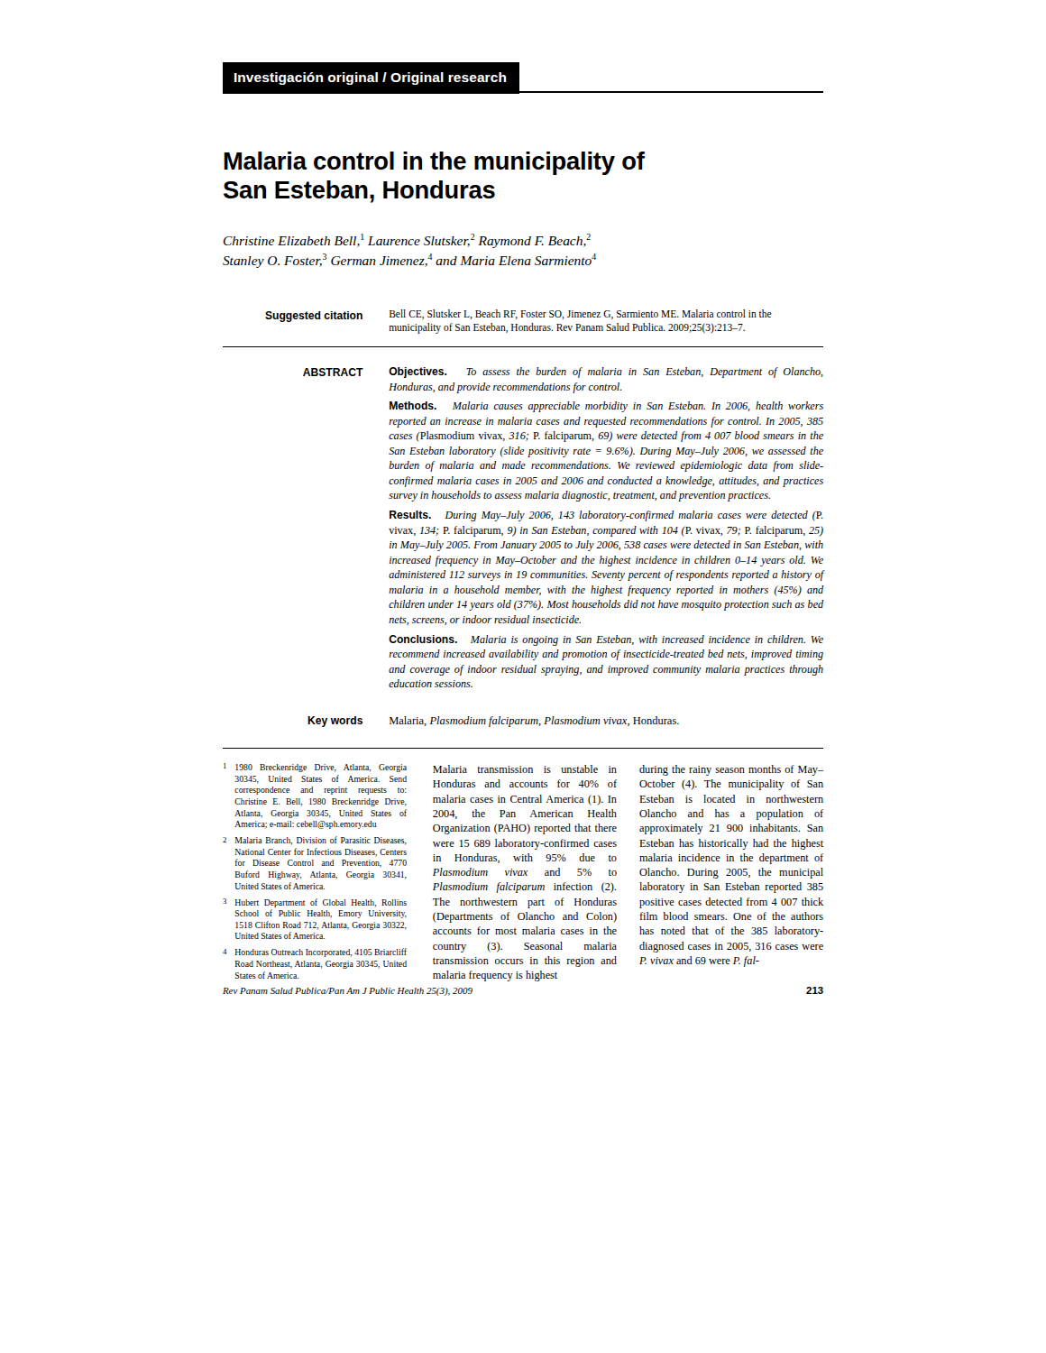Investigación original / Original research
Malaria control in the municipality of
San Esteban, Honduras
Christine Elizabeth Bell,1 Laurence Slutsker,2 Raymond F. Beach,2
Stanley O. Foster,3 German Jimenez,4 and Maria Elena Sarmiento4
Suggested citation
Bell CE, Slutsker L, Beach RF, Foster SO, Jimenez G, Sarmiento ME. Malaria control in the municipality of San Esteban, Honduras. Rev Panam Salud Publica. 2009;25(3):213–7.
ABSTRACT
Objectives. To assess the burden of malaria in San Esteban, Department of Olancho, Honduras, and provide recommendations for control.
Methods. Malaria causes appreciable morbidity in San Esteban. In 2006, health workers reported an increase in malaria cases and requested recommendations for control. In 2005, 385 cases (Plasmodium vivax, 316; P. falciparum, 69) were detected from 4 007 blood smears in the San Esteban laboratory (slide positivity rate = 9.6%). During May–July 2006, we assessed the burden of malaria and made recommendations. We reviewed epidemiologic data from slide-confirmed malaria cases in 2005 and 2006 and conducted a knowledge, attitudes, and practices survey in households to assess malaria diagnostic, treatment, and prevention practices.
Results. During May–July 2006, 143 laboratory-confirmed malaria cases were detected (P. vivax, 134; P. falciparum, 9) in San Esteban, compared with 104 (P. vivax, 79; P. falciparum, 25) in May–July 2005. From January 2005 to July 2006, 538 cases were detected in San Esteban, with increased frequency in May–October and the highest incidence in children 0–14 years old. We administered 112 surveys in 19 communities. Seventy percent of respondents reported a history of malaria in a household member, with the highest frequency reported in mothers (45%) and children under 14 years old (37%). Most households did not have mosquito protection such as bed nets, screens, or indoor residual insecticide.
Conclusions. Malaria is ongoing in San Esteban, with increased incidence in children. We recommend increased availability and promotion of insecticide-treated bed nets, improved timing and coverage of indoor residual spraying, and improved community malaria practices through education sessions.
Key words
Malaria, Plasmodium falciparum, Plasmodium vivax, Honduras.
1980 Breckenridge Drive, Atlanta, Georgia 30345, United States of America. Send correspondence and reprint requests to: Christine E. Bell, 1980 Breckenridge Drive, Atlanta, Georgia 30345, United States of America; e-mail: cebell@sph.emory.edu
Malaria Branch, Division of Parasitic Diseases, National Center for Infectious Diseases, Centers for Disease Control and Prevention, 4770 Buford Highway, Atlanta, Georgia 30341, United States of America.
Hubert Department of Global Health, Rollins School of Public Health, Emory University, 1518 Clifton Road 712, Atlanta, Georgia 30322, United States of America.
Honduras Outreach Incorporated, 4105 Briarcliff Road Northeast, Atlanta, Georgia 30345, United States of America.
Malaria transmission is unstable in Honduras and accounts for 40% of malaria cases in Central America (1). In 2004, the Pan American Health Organization (PAHO) reported that there were 15 689 laboratory-confirmed cases in Honduras, with 95% due to Plasmodium vivax and 5% to Plasmodium falciparum infection (2). The northwestern part of Honduras (Departments of Olancho and Colon) accounts for most malaria cases in the country (3). Seasonal malaria transmission occurs in this region and malaria frequency is highest
during the rainy season months of May–October (4). The municipality of San Esteban is located in northwestern Olancho and has a population of approximately 21 900 inhabitants. San Esteban has historically had the highest malaria incidence in the department of Olancho. During 2005, the municipal laboratory in San Esteban reported 385 positive cases detected from 4 007 thick film blood smears. One of the authors has noted that of the 385 laboratory-diagnosed cases in 2005, 316 cases were P. vivax and 69 were P. fal-
Rev Panam Salud Publica/Pan Am J Public Health 25(3), 2009
213